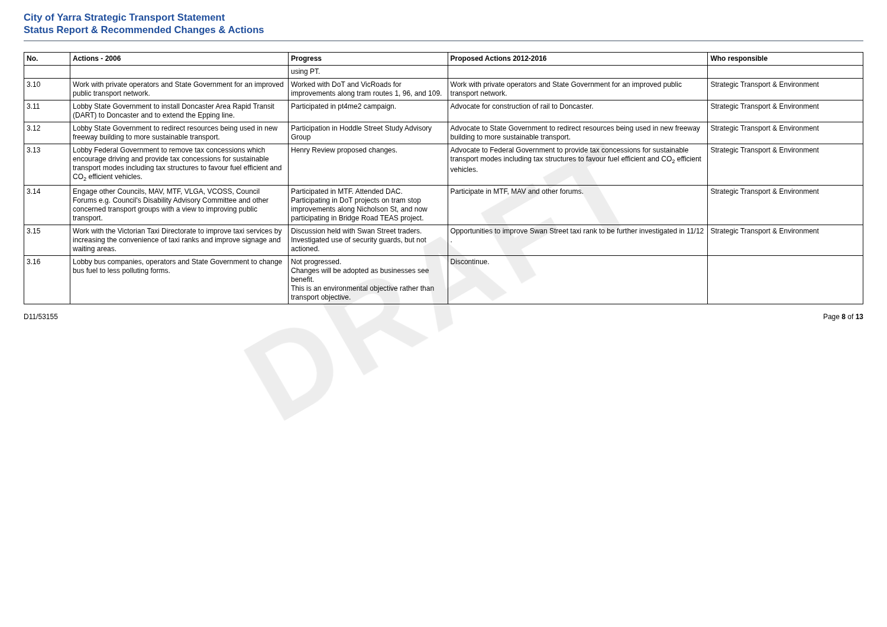DRAFT
City of Yarra Strategic Transport Statement
Status Report & Recommended Changes & Actions
| No. | Actions - 2006 | Progress | Proposed Actions 2012-2016 | Who responsible |
| --- | --- | --- | --- | --- |
| | | using PT. | | |
| 3.10 | Work with private operators and State Government for an improved public transport network. | Worked with DoT and VicRoads for improvements along tram routes 1, 96, and 109. | Work with private operators and State Government for an improved public transport network. | Strategic Transport & Environment |
| 3.11 | Lobby State Government to install Doncaster Area Rapid Transit (DART) to Doncaster and to extend the Epping line. | Participated in pt4me2 campaign. | Advocate for construction of rail to Doncaster. | Strategic Transport & Environment |
| 3.12 | Lobby State Government to redirect resources being used in new freeway building to more sustainable transport. | Participation in Hoddle Street Study Advisory Group | Advocate to State Government to redirect resources being used in new freeway building to more sustainable transport. | Strategic Transport & Environment |
| 3.13 | Lobby Federal Government to remove tax concessions which encourage driving and provide tax concessions for sustainable transport modes including tax structures to favour fuel efficient and CO 2 efficient vehicles. | Henry Review proposed changes. | Advocate to Federal Government to provide tax concessions for sustainable transport modes including tax structures to favour fuel efficient and CO 2 efficient vehicles. | Strategic Transport & Environment |
| 3.14 | Engage other Councils, MAV, MTF, VLGA, VCOSS, Council Forums e.g. Council's Disability Advisory Committee and other concerned transport groups with a view to improving public transport. | Participated in MTF. Attended DAC. Participating in DoT projects on tram stop improvements along Nicholson St, and now participating in Bridge Road TEAS project. | Participate in MTF, MAV and other forums. | Strategic Transport & Environment |
| 3.15 | Work with the Victorian Taxi Directorate to improve taxi services by increasing the convenience of taxi ranks and improve signage and waiting areas. | Discussion held with Swan Street traders. Investigated use of security guards, but not actioned. | Opportunities to improve Swan Street taxi rank to be further investigated in 11/12 . | Strategic Transport & Environment |
| 3.16 | Lobby bus companies, operators and State Government to change bus fuel to less polluting forms. | Not progressed. Changes will be adopted as businesses see benefit. This is an environmental objective rather than transport objective. | Discontinue. | |
D11/53155
Page 8 of 13